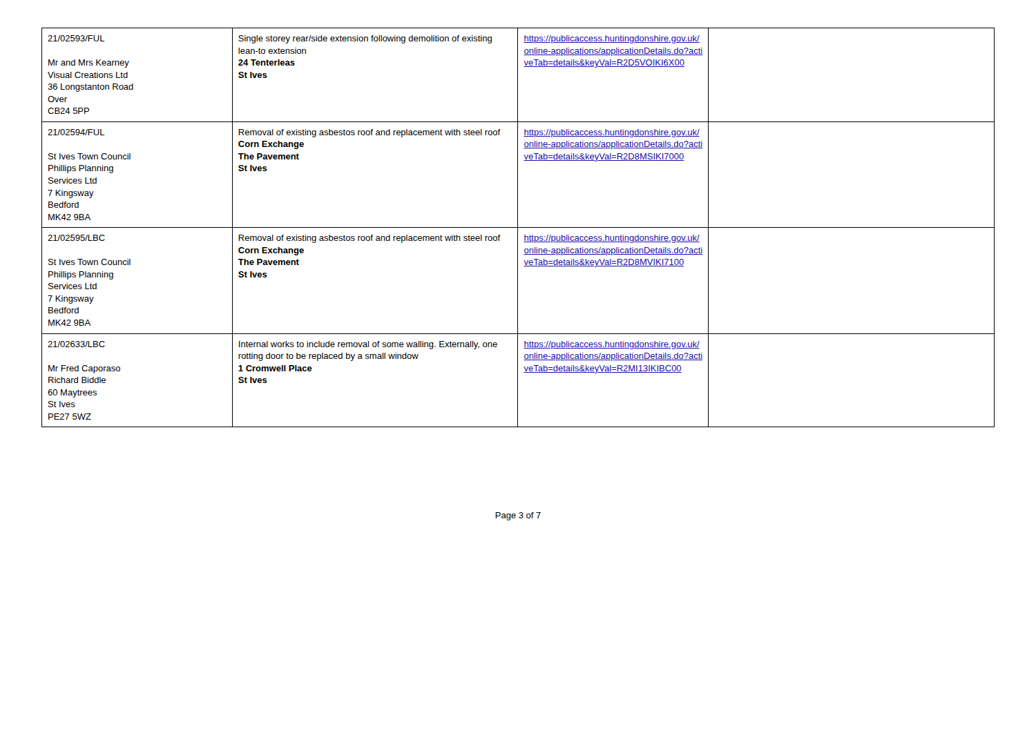| 21/02593/FUL Mr and Mrs Kearney Visual Creations Ltd 36 Longstanton Road Over CB24 5PP | Single storey rear/side extension following demolition of existing lean-to extension 24 Tenterleas St Ives | https://publicaccess.huntingdonshire.gov.uk/online-applications/applicationDetails.do?activeTab=details&keyVal=R2D5VOIKI6X00 | |
| 21/02594/FUL St Ives Town Council Phillips Planning Services Ltd 7 Kingsway Bedford MK42 9BA | Removal of existing asbestos roof and replacement with steel roof Corn Exchange The Pavement St Ives | https://publicaccess.huntingdonshire.gov.uk/online-applications/applicationDetails.do?activeTab=details&keyVal=R2D8MSIKI7000 | |
| 21/02595/LBC St Ives Town Council Phillips Planning Services Ltd 7 Kingsway Bedford MK42 9BA | Removal of existing asbestos roof and replacement with steel roof Corn Exchange The Pavement St Ives | https://publicaccess.huntingdonshire.gov.uk/online-applications/applicationDetails.do?activeTab=details&keyVal=R2D8MVIKI7100 | |
| 21/02633/LBC Mr Fred Caporaso Richard Biddle 60 Maytrees St Ives PE27 5WZ | Internal works to include removal of some walling. Externally, one rotting door to be replaced by a small window 1 Cromwell Place St Ives | https://publicaccess.huntingdonshire.gov.uk/online-applications/applicationDetails.do?activeTab=details&keyVal=R2MI13IKIBC00 | |
Page 3 of 7